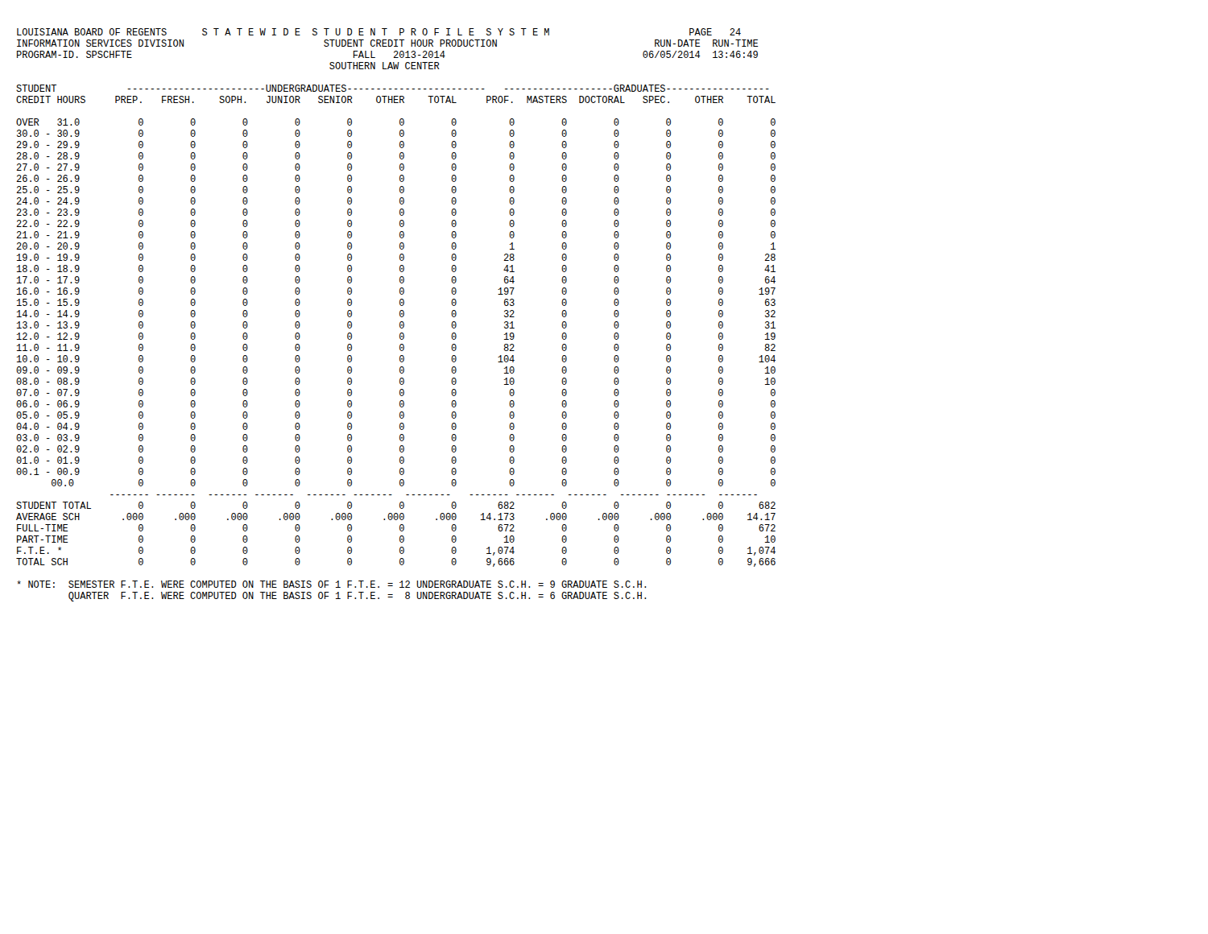LOUISIANA BOARD OF REGENTS S T A T E W I D E S T U D E N T P R O F I L E S Y S T E M PAGE 24 INFORMATION SERVICES DIVISION STUDENT CREDIT HOUR PRODUCTION RUN-DATE RUN-TIME PROGRAM-ID. SPSCHFTE FALL 2013-2014 06/05/2014 13:46:49 SOUTHERN LAW CENTER STUDENT ------------------------UNDERGRADUATES------------------------ -------------------GRADUATES------------------ CREDIT HOURS PREP. FRESH. SOPH. JUNIOR SENIOR OTHER TOTAL PROF. MASTERS DOCTORAL SPEC. OTHER TOTAL OVER 31.0 0 0 0 0 0 0 0 0 0 0 0 0 0 30.0 - 30.9 0 0 0 0 0 0 0 0 0 0 0 0 0 29.0 - 29.9 0 0 0 0 0 0 0 0 0 0 0 0 0 28.0 - 28.9 0 0 0 0 0 0 0 0 0 0 0 0 0 27.0 - 27.9 0 0 0 0 0 0 0 0 0 0 0 0 0 26.0 - 26.9 0 0 0 0 0 0 0 0 0 0 0 0 0 25.0 - 25.9 0 0 0 0 0 0 0 0 0 0 0 0 0 24.0 - 24.9 0 0 0 0 0 0 0 0 0 0 0 0 0 23.0 - 23.9 0 0 0 0 0 0 0 0 0 0 0 0 0 22.0 - 22.9 0 0 0 0 0 0 0 0 0 0 0 0 0 21.0 - 21.9 0 0 0 0 0 0 0 0 0 0 0 0 0 20.0 - 20.9 0 0 0 0 0 0 0 1 0 0 0 0 1 19.0 - 19.9 0 0 0 0 0 0 0 28 0 0 0 0 28 18.0 - 18.9 0 0 0 0 0 0 0 41 0 0 0 0 41 17.0 - 17.9 0 0 0 0 0 0 0 64 0 0 0 0 64 16.0 - 16.9 0 0 0 0 0 0 0 197 0 0 0 0 197 15.0 - 15.9 0 0 0 0 0 0 0 63 0 0 0 0 63 14.0 - 14.9 0 0 0 0 0 0 0 32 0 0 0 0 32 13.0 - 13.9 0 0 0 0 0 0 0 31 0 0 0 0 31 12.0 - 12.9 0 0 0 0 0 0 0 19 0 0 0 0 19 11.0 - 11.9 0 0 0 0 0 0 0 82 0 0 0 0 82 10.0 - 10.9 0 0 0 0 0 0 0 104 0 0 0 0 104 09.0 - 09.9 0 0 0 0 0 0 0 10 0 0 0 0 10 08.0 - 08.9 0 0 0 0 0 0 0 10 0 0 0 0 10 07.0 - 07.9 0 0 0 0 0 0 0 0 0 0 0 0 0 06.0 - 06.9 0 0 0 0 0 0 0 0 0 0 0 0 0 05.0 - 05.9 0 0 0 0 0 0 0 0 0 0 0 0 0 04.0 - 04.9 0 0 0 0 0 0 0 0 0 0 0 0 0 03.0 - 03.9 0 0 0 0 0 0 0 0 0 0 0 0 0 02.0 - 02.9 0 0 0 0 0 0 0 0 0 0 0 0 0 01.0 - 01.9 0 0 0 0 0 0 0 0 0 0 0 0 0 00.1 - 00.9 0 0 0 0 0 0 0 0 0 0 0 0 0 00.0 0 0 0 0 0 0 0 0 0 0 0 0 0 ------- ------- ------- ------- ------- ------- -------- ------- ------- ------- ------- ------- ------- STUDENT TOTAL 0 0 0 0 0 0 0 682 0 0 0 0 682 AVERAGE SCH .000 .000 .000 .000 .000 .000 .000 14.173 .000 .000 .000 .000 14.17 FULL-TIME 0 0 0 0 0 0 0 672 0 0 0 0 672 PART-TIME 0 0 0 0 0 0 0 10 0 0 0 0 10 F.T.E. * 0 0 0 0 0 0 0 1,074 0 0 0 0 1,074 TOTAL SCH 0 0 0 0 0 0 0 9,666 0 0 0 0 9,666 * NOTE: SEMESTER F.T.E. WERE COMPUTED ON THE BASIS OF 1 F.T.E. = 12 UNDERGRADUATE S.C.H. = 9 GRADUATE S.C.H. QUARTER F.T.E. WERE COMPUTED ON THE BASIS OF 1 F.T.E. = 8 UNDERGRADUATE S.C.H. = 6 GRADUATE S.C.H.